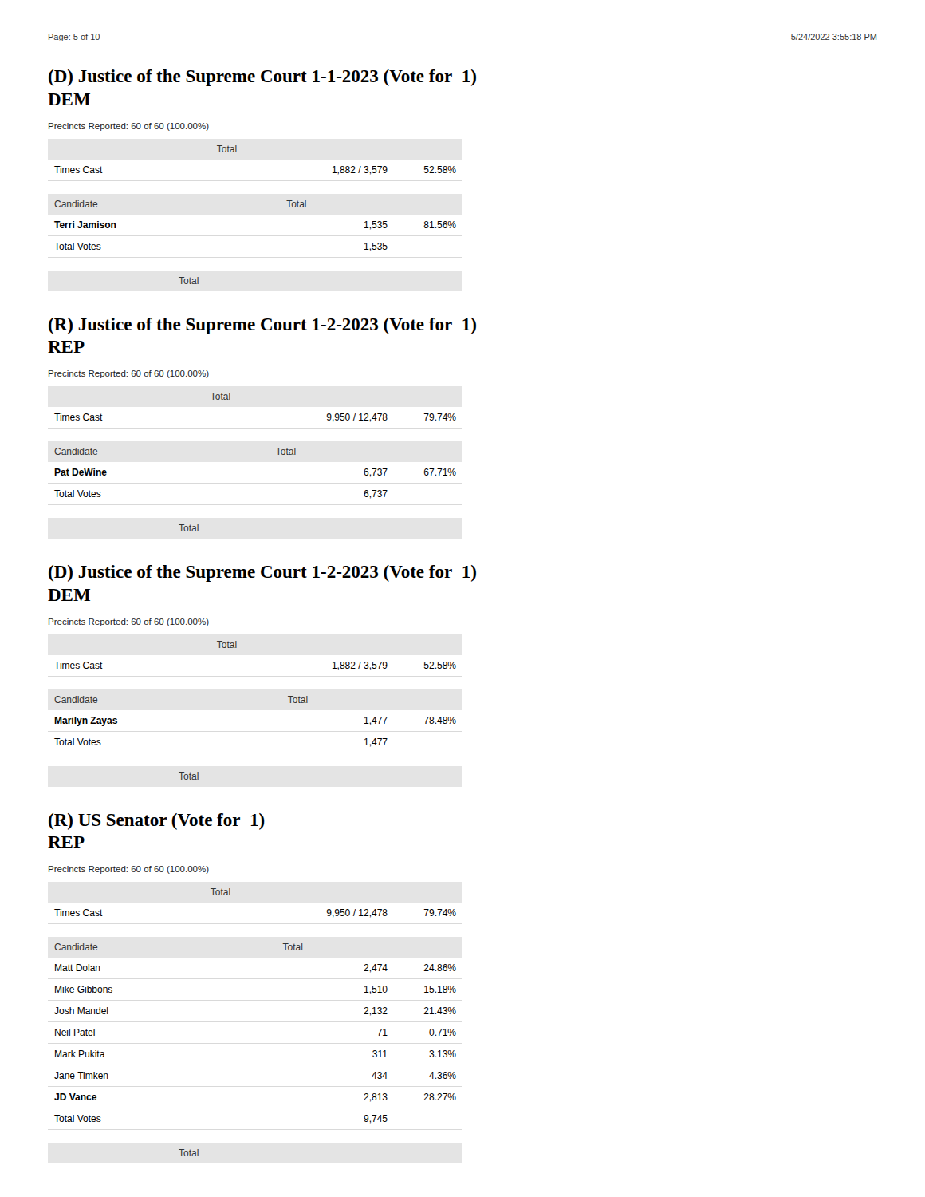Page: 5 of 10 5/24/2022 3:55:18 PM
(D) Justice of the Supreme Court 1-1-2023 (Vote for 1)DEM
Precincts Reported: 60 of 60 (100.00%)
| | Total | |
| --- | --- | --- |
| Times Cast | 1,882 / 3,579 | 52.58% |
| Candidate | Total | |
| --- | --- | --- |
| Terri Jamison | 1,535 | 81.56% |
| Total Votes | 1,535 | |
| | | Total |
(R) Justice of the Supreme Court 1-2-2023 (Vote for 1)REP
Precincts Reported: 60 of 60 (100.00%)
| | Total | |
| --- | --- | --- |
| Times Cast | 9,950 / 12,478 | 79.74% |
| Candidate | Total | |
| --- | --- | --- |
| Pat DeWine | 6,737 | 67.71% |
| Total Votes | 6,737 | |
| | | Total |
(D) Justice of the Supreme Court 1-2-2023 (Vote for 1)DEM
Precincts Reported: 60 of 60 (100.00%)
| | Total | |
| --- | --- | --- |
| Times Cast | 1,882 / 3,579 | 52.58% |
| Candidate | Total | |
| --- | --- | --- |
| Marilyn Zayas | 1,477 | 78.48% |
| Total Votes | 1,477 | |
| | | Total |
(R) US Senator (Vote for 1)REP
Precincts Reported: 60 of 60 (100.00%)
| | Total | |
| --- | --- | --- |
| Times Cast | 9,950 / 12,478 | 79.74% |
| Candidate | Total | |
| --- | --- | --- |
| Matt Dolan | 2,474 | 24.86% |
| Mike Gibbons | 1,510 | 15.18% |
| Josh Mandel | 2,132 | 21.43% |
| Neil Patel | 71 | 0.71% |
| Mark Pukita | 311 | 3.13% |
| Jane Timken | 434 | 4.36% |
| JD Vance | 2,813 | 28.27% |
| Total Votes | 9,745 | |
| | | Total |